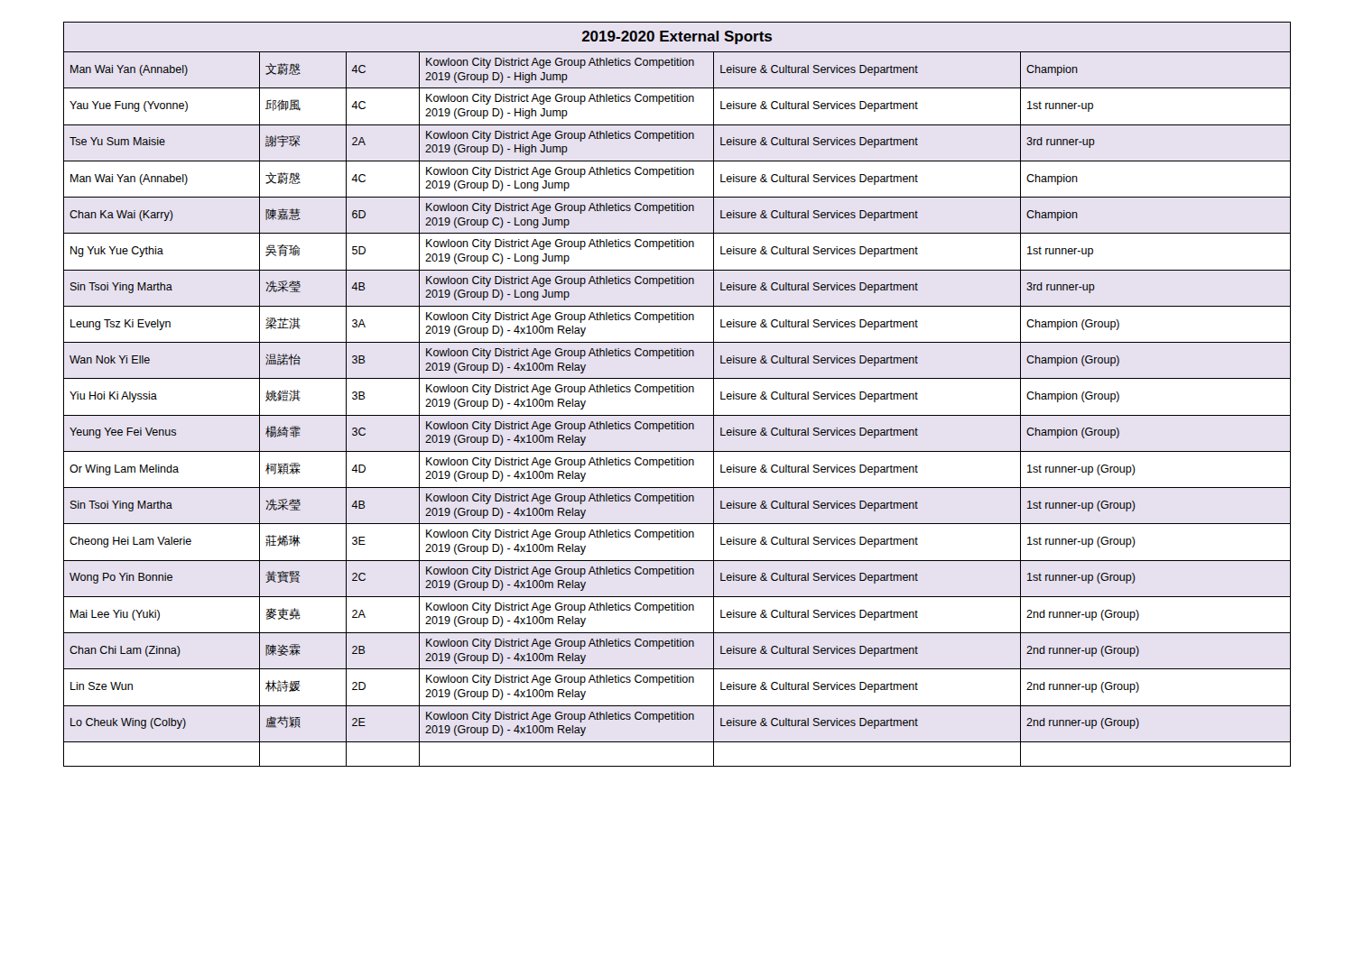2019-2020 External Sports
| Man Wai Yan (Annabel) | 文蔚慇 | 4C | Kowloon City District Age Group Athletics Competition 2019 (Group D) - High Jump | Leisure & Cultural Services Department | Champion |
| Yau Yue Fung (Yvonne) | 邱御風 | 4C | Kowloon City District Age Group Athletics Competition 2019 (Group D) - High Jump | Leisure & Cultural Services Department | 1st runner-up |
| Tse Yu Sum Maisie | 謝宇琛 | 2A | Kowloon City District Age Group Athletics Competition 2019 (Group D) - High Jump | Leisure & Cultural Services Department | 3rd runner-up |
| Man Wai Yan (Annabel) | 文蔚慇 | 4C | Kowloon City District Age Group Athletics Competition 2019 (Group D) - Long Jump | Leisure & Cultural Services Department | Champion |
| Chan Ka Wai (Karry) | 陳嘉慧 | 6D | Kowloon City District Age Group Athletics Competition 2019 (Group C) - Long Jump | Leisure & Cultural Services Department | Champion |
| Ng Yuk Yue Cythia | 吳育瑜 | 5D | Kowloon City District Age Group Athletics Competition 2019 (Group C) - Long Jump | Leisure & Cultural Services Department | 1st runner-up |
| Sin Tsoi Ying Martha | 冼采瑩 | 4B | Kowloon City District Age Group Athletics Competition 2019 (Group D) - Long Jump | Leisure & Cultural Services Department | 3rd runner-up |
| Leung Tsz Ki Evelyn | 梁芷淇 | 3A | Kowloon City District Age Group Athletics Competition 2019 (Group D) - 4x100m Relay | Leisure & Cultural Services Department | Champion (Group) |
| Wan Nok Yi Elle | 温諾怡 | 3B | Kowloon City District Age Group Athletics Competition 2019 (Group D) - 4x100m Relay | Leisure & Cultural Services Department | Champion (Group) |
| Yiu Hoi Ki Alyssia | 姚鎧淇 | 3B | Kowloon City District Age Group Athletics Competition 2019 (Group D) - 4x100m Relay | Leisure & Cultural Services Department | Champion (Group) |
| Yeung Yee Fei Venus | 楊綺霏 | 3C | Kowloon City District Age Group Athletics Competition 2019 (Group D) - 4x100m Relay | Leisure & Cultural Services Department | Champion (Group) |
| Or Wing Lam Melinda | 柯穎霖 | 4D | Kowloon City District Age Group Athletics Competition 2019 (Group D) - 4x100m Relay | Leisure & Cultural Services Department | 1st runner-up (Group) |
| Sin Tsoi Ying Martha | 冼采瑩 | 4B | Kowloon City District Age Group Athletics Competition 2019 (Group D) - 4x100m Relay | Leisure & Cultural Services Department | 1st runner-up (Group) |
| Cheong Hei Lam Valerie | 莊烯琳 | 3E | Kowloon City District Age Group Athletics Competition 2019 (Group D) - 4x100m Relay | Leisure & Cultural Services Department | 1st runner-up (Group) |
| Wong Po Yin Bonnie | 黃寶賢 | 2C | Kowloon City District Age Group Athletics Competition 2019 (Group D) - 4x100m Relay | Leisure & Cultural Services Department | 1st runner-up (Group) |
| Mai Lee Yiu (Yuki) | 麥吏堯 | 2A | Kowloon City District Age Group Athletics Competition 2019 (Group D) - 4x100m Relay | Leisure & Cultural Services Department | 2nd runner-up (Group) |
| Chan Chi Lam (Zinna) | 陳姿霖 | 2B | Kowloon City District Age Group Athletics Competition 2019 (Group D) - 4x100m Relay | Leisure & Cultural Services Department | 2nd runner-up (Group) |
| Lin Sze Wun | 林詩媛 | 2D | Kowloon City District Age Group Athletics Competition 2019 (Group D) - 4x100m Relay | Leisure & Cultural Services Department | 2nd runner-up (Group) |
| Lo Cheuk Wing (Colby) | 盧芍穎 | 2E | Kowloon City District Age Group Athletics Competition 2019 (Group D) - 4x100m Relay | Leisure & Cultural Services Department | 2nd runner-up (Group) |